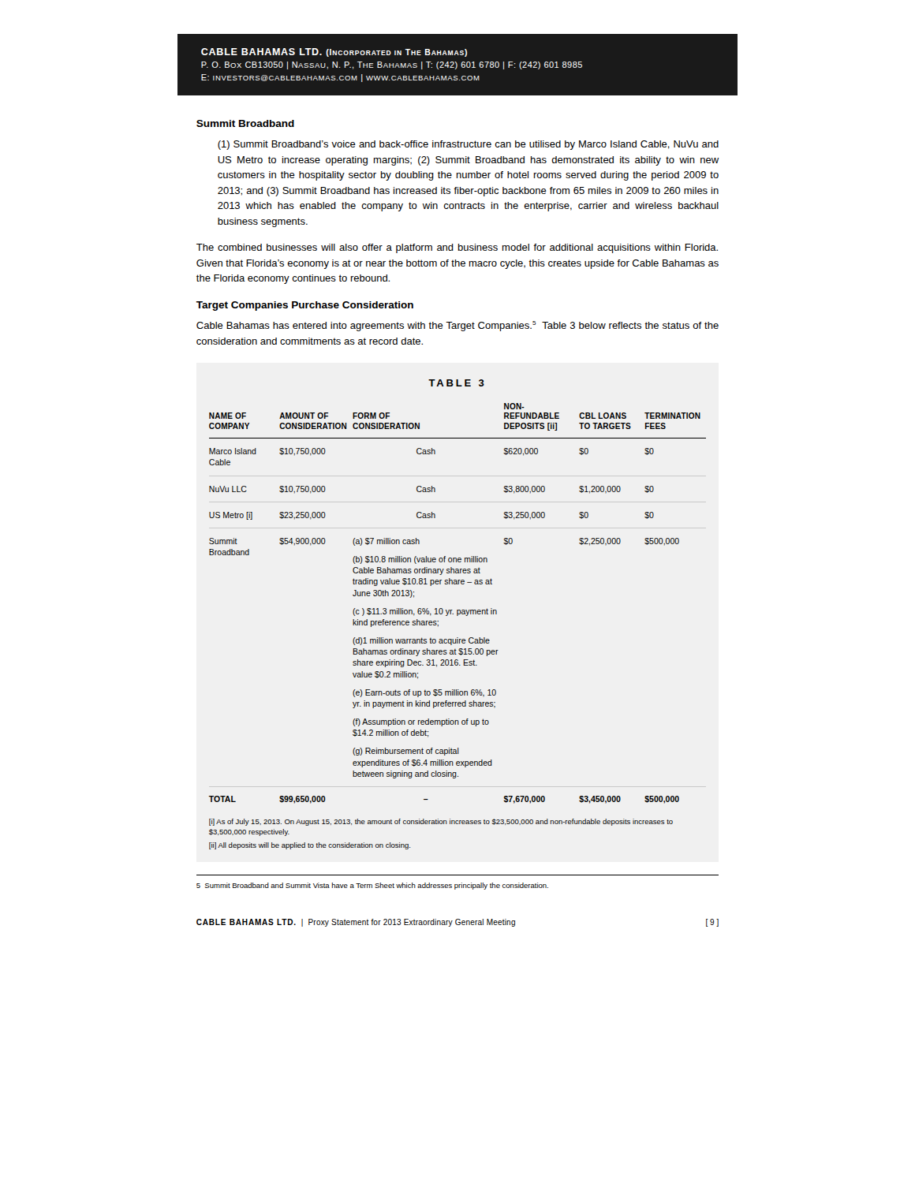CABLE BAHAMAS LTD. (INCORPORATED IN THE BAHAMAS)
P. O. BOX CB13050 | NASSAU, N. P., THE BAHAMAS | T: (242) 601 6780 | F: (242) 601 8985
E: INVESTORS@CABLEBAHAMAS.COM | WWW.CABLEBAHAMAS.COM
Summit Broadband
(1) Summit Broadband’s voice and back-office infrastructure can be utilised by Marco Island Cable, NuVu and US Metro to increase operating margins; (2) Summit Broadband has demonstrated its ability to win new customers in the hospitality sector by doubling the number of hotel rooms served during the period 2009 to 2013; and (3) Summit Broadband has increased its fiber-optic backbone from 65 miles in 2009 to 260 miles in 2013 which has enabled the company to win contracts in the enterprise, carrier and wireless backhaul business segments.
The combined businesses will also offer a platform and business model for additional acquisitions within Florida. Given that Florida’s economy is at or near the bottom of the macro cycle, this creates upside for Cable Bahamas as the Florida economy continues to rebound.
Target Companies Purchase Consideration
Cable Bahamas has entered into agreements with the Target Companies.5 Table 3 below reflects the status of the consideration and commitments as at record date.
TABLE 3
| NAME OF COMPANY | AMOUNT OF CONSIDERATION | FORM OF CONSIDERATION | NON-REFUNDABLE DEPOSITS [ii] | CBL LOANS TO TARGETS | TERMINATION FEES |
| --- | --- | --- | --- | --- | --- |
| Marco Island Cable | $10,750,000 | Cash | $620,000 | $0 | $0 |
| NuVu LLC | $10,750,000 | Cash | $3,800,000 | $1,200,000 | $0 |
| US Metro [i] | $23,250,000 | Cash | $3,250,000 | $0 | $0 |
| Summit Broadband | $54,900,000 | (a) $7 million cash (b) $10.8 million (value of one million Cable Bahamas ordinary shares at trading value $10.81 per share – as at June 30th 2013); (c ) $11.3 million, 6%, 10 yr. payment in kind preference shares; (d)1 million warrants to acquire Cable Bahamas ordinary shares at $15.00 per share expiring Dec. 31, 2016. Est. value $0.2 million; (e) Earn-outs of up to $5 million 6%, 10 yr. in payment in kind preferred shares; (f) Assumption or redemption of up to $14.2 million of debt; (g) Reimbursement of capital expenditures of $6.4 million expended between signing and closing. | $0 | $2,250,000 | $500,000 |
| TOTAL | $99,650,000 | – | $7,670,000 | $3,450,000 | $500,000 |
[i] As of July 15, 2013. On August 15, 2013, the amount of consideration increases to $23,500,000 and non-refundable deposits increases to $3,500,000 respectively.
[ii] All deposits will be applied to the consideration on closing.
5 Summit Broadband and Summit Vista have a Term Sheet which addresses principally the consideration.
CABLE BAHAMAS LTD. | Proxy Statement for 2013 Extraordinary General Meeting
[ 9 ]